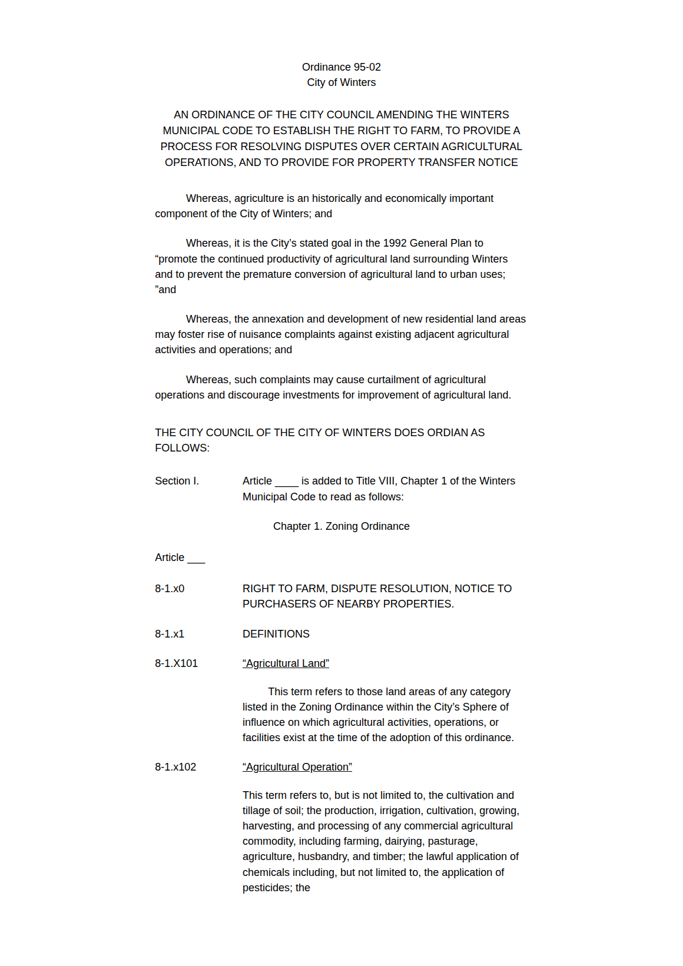Ordinance 95-02
City of Winters
AN ORDINANCE OF THE CITY COUNCIL AMENDING THE WINTERS MUNICIPAL CODE TO ESTABLISH THE RIGHT TO FARM, TO PROVIDE A PROCESS FOR RESOLVING DISPUTES OVER CERTAIN AGRICULTURAL OPERATIONS, AND TO PROVIDE FOR PROPERTY TRANSFER NOTICE
Whereas, agriculture is an historically and economically important component of the City of Winters; and
Whereas, it is the City’s stated goal in the 1992 General Plan to “promote the continued productivity of agricultural land surrounding Winters and to prevent the premature conversion of agricultural land to urban uses; ”and
Whereas, the annexation and development of new residential land areas may foster rise of nuisance complaints against existing adjacent agricultural activities and operations; and
Whereas, such complaints may cause curtailment of agricultural operations and discourage investments for improvement of agricultural land.
THE CITY COUNCIL OF THE CITY OF WINTERS DOES ORDIAN AS FOLLOWS:
Section I.
Article ____ is added to Title VIII, Chapter 1 of the Winters Municipal Code to read as follows:
Chapter 1. Zoning Ordinance
Article ___
8-1.x0
RIGHT TO FARM, DISPUTE RESOLUTION, NOTICE TO PURCHASERS OF NEARBY PROPERTIES.
8-1.x1
DEFINITIONS
8-1.X101
“Agricultural Land”
This term refers to those land areas of any category listed in the Zoning Ordinance within the City’s Sphere of influence on which agricultural activities, operations, or facilities exist at the time of the adoption of this ordinance.
8-1.x102
“Agricultural Operation”
This term refers to, but is not limited to, the cultivation and tillage of soil; the production, irrigation, cultivation, growing, harvesting, and processing of any commercial agricultural commodity, including farming, dairying, pasturage, agriculture, husbandry, and timber; the lawful application of chemicals including, but not limited to, the application of pesticides; the